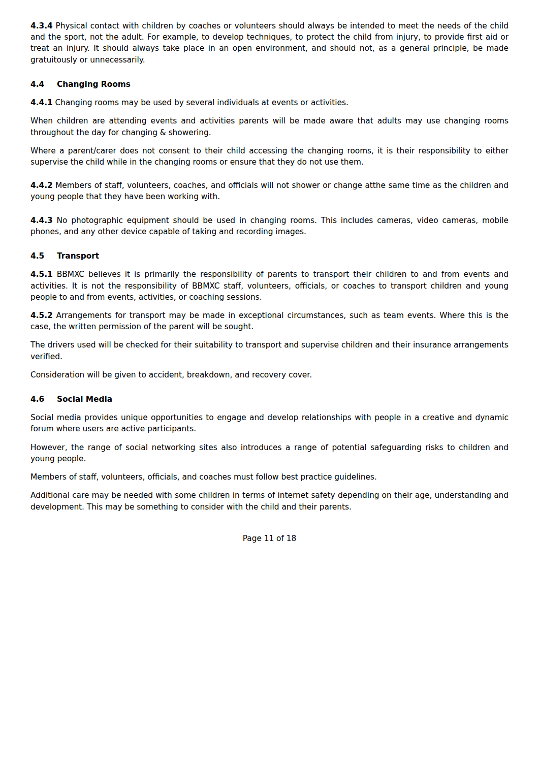4.3.4 Physical contact with children by coaches or volunteers should always be intended to meet the needs of the child and the sport, not the adult. For example, to develop techniques, to protect the child from injury, to provide first aid or treat an injury. It should always take place in an open environment, and should not, as a general principle, be made gratuitously or unnecessarily.
4.4 Changing Rooms
4.4.1 Changing rooms may be used by several individuals at events or activities.
When children are attending events and activities parents will be made aware that adults may use changing rooms throughout the day for changing & showering.
Where a parent/carer does not consent to their child accessing the changing rooms, it is their responsibility to either supervise the child while in the changing rooms or ensure that they do not use them.
4.4.2 Members of staff, volunteers, coaches, and officials will not shower or change atthe same time as the children and young people that they have been working with.
4.4.3 No photographic equipment should be used in changing rooms. This includes cameras, video cameras, mobile phones, and any other device capable of taking and recording images.
4.5 Transport
4.5.1 BBMXC believes it is primarily the responsibility of parents to transport their children to and from events and activities. It is not the responsibility of BBMXC staff, volunteers, officials, or coaches to transport children and young people to and from events, activities, or coaching sessions.
4.5.2 Arrangements for transport may be made in exceptional circumstances, such as team events. Where this is the case, the written permission of the parent will be sought.
The drivers used will be checked for their suitability to transport and supervise children and their insurance arrangements verified.
Consideration will be given to accident, breakdown, and recovery cover.
4.6 Social Media
Social media provides unique opportunities to engage and develop relationships with people in a creative and dynamic forum where users are active participants.
However, the range of social networking sites also introduces a range of potential safeguarding risks to children and young people.
Members of staff, volunteers, officials, and coaches must follow best practice guidelines.
Additional care may be needed with some children in terms of internet safety depending on their age, understanding and development. This may be something to consider with the child and their parents.
Page 11 of 18